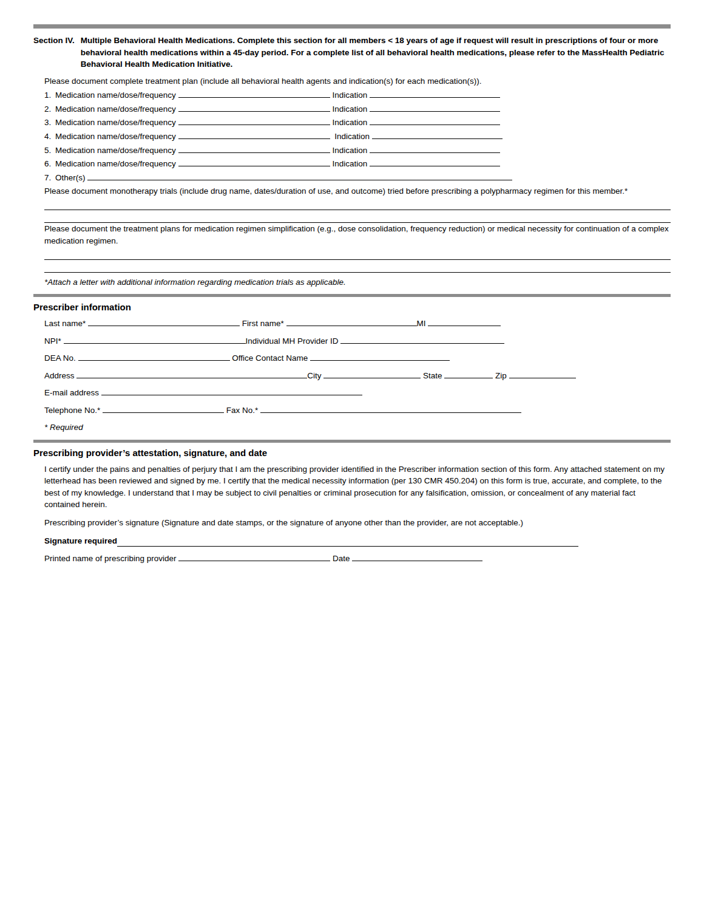Section IV. Multiple Behavioral Health Medications. Complete this section for all members < 18 years of age if request will result in prescriptions of four or more behavioral health medications within a 45-day period. For a complete list of all behavioral health medications, please refer to the MassHealth Pediatric Behavioral Health Medication Initiative.
Please document complete treatment plan (include all behavioral health agents and indication(s) for each medication(s)).
Medication name/dose/frequency Indication
Medication name/dose/frequency Indication
Medication name/dose/frequency Indication
Medication name/dose/frequency Indication
Medication name/dose/frequency Indication
Medication name/dose/frequency Indication
Other(s)
Please document monotherapy trials (include drug name, dates/duration of use, and outcome) tried before prescribing a polypharmacy regimen for this member.*
Please document the treatment plans for medication regimen simplification (e.g., dose consolidation, frequency reduction) or medical necessity for continuation of a complex medication regimen.
*Attach a letter with additional information regarding medication trials as applicable.
Prescriber information
Last name* First name* MI
NPI* Individual MH Provider ID
DEA No. Office Contact Name
Address City State Zip
E-mail address
Telephone No.* Fax No.*
* Required
Prescribing provider’s attestation, signature, and date
I certify under the pains and penalties of perjury that I am the prescribing provider identified in the Prescriber information section of this form. Any attached statement on my letterhead has been reviewed and signed by me. I certify that the medical necessity information (per 130 CMR 450.204) on this form is true, accurate, and complete, to the best of my knowledge. I understand that I may be subject to civil penalties or criminal prosecution for any falsification, omission, or concealment of any material fact contained herein.
Prescribing provider’s signature (Signature and date stamps, or the signature of anyone other than the provider, are not acceptable.)
Signature required
Printed name of prescribing provider Date